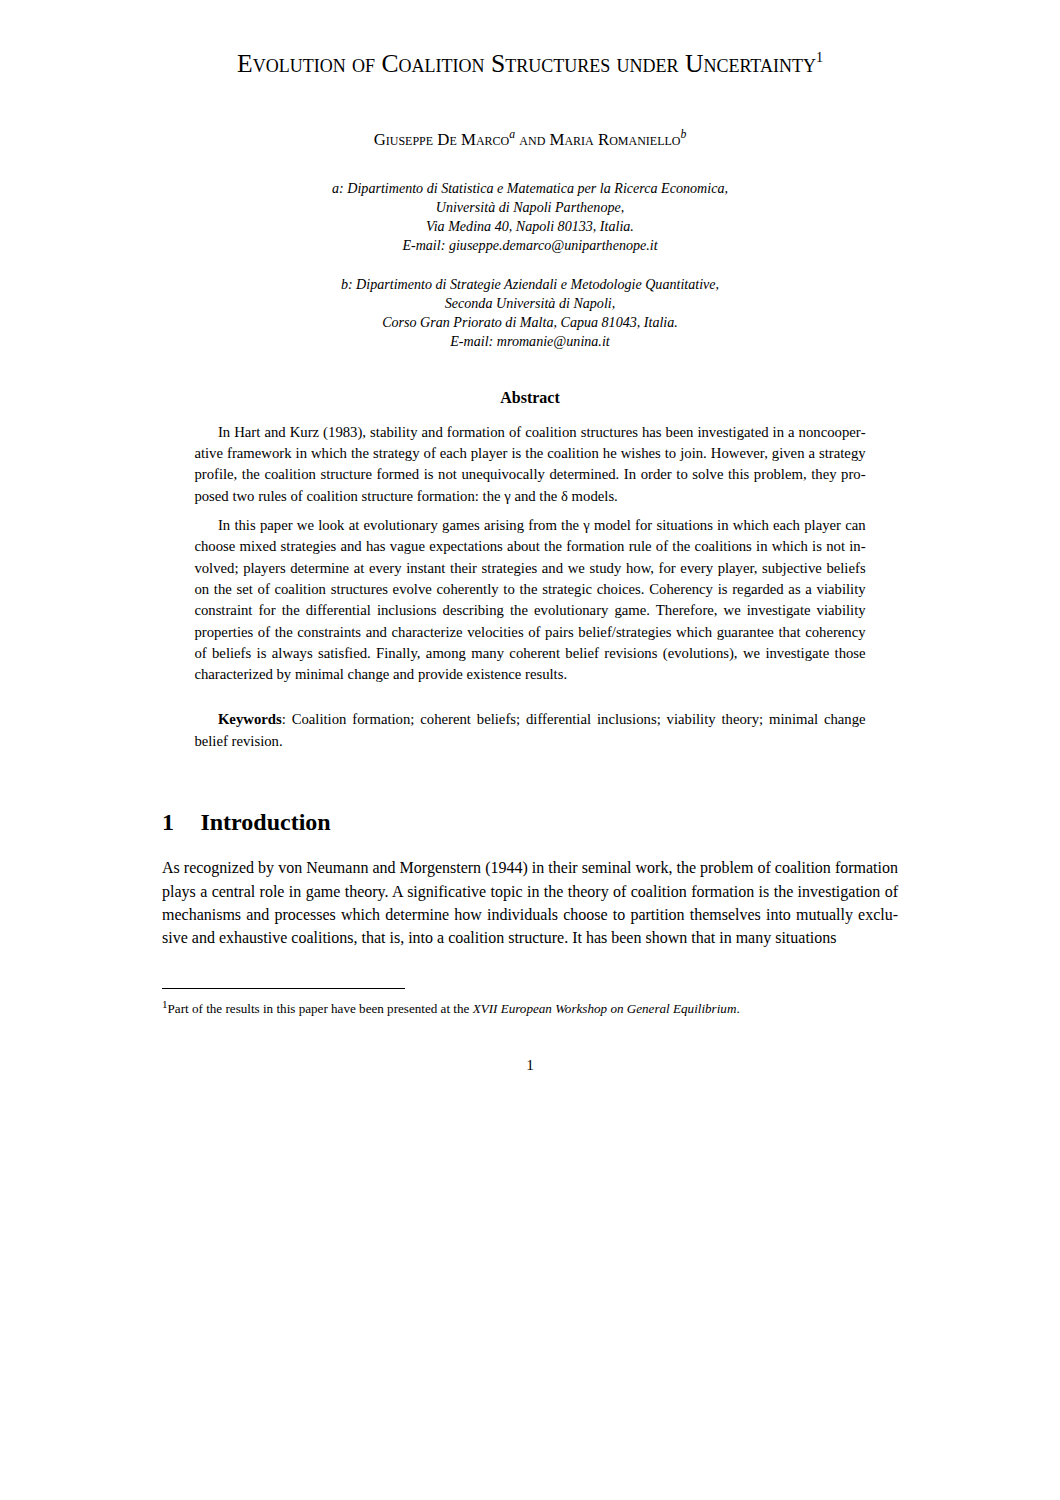Evolution of Coalition Structures under Uncertainty1
Giuseppe De Marcoa and Maria Romaniellob
a: Dipartimento di Statistica e Matematica per la Ricerca Economica,
Università di Napoli Parthenope,
Via Medina 40, Napoli 80133, Italia.
E-mail: giuseppe.demarco@uniparthenope.it
b: Dipartimento di Strategie Aziendali e Metodologie Quantitative,
Seconda Università di Napoli,
Corso Gran Priorato di Malta, Capua 81043, Italia.
E-mail: mromanie@unina.it
Abstract
In Hart and Kurz (1983), stability and formation of coalition structures has been investigated in a noncooperative framework in which the strategy of each player is the coalition he wishes to join. However, given a strategy profile, the coalition structure formed is not unequivocally determined. In order to solve this problem, they proposed two rules of coalition structure formation: the γ and the δ models.
In this paper we look at evolutionary games arising from the γ model for situations in which each player can choose mixed strategies and has vague expectations about the formation rule of the coalitions in which is not involved; players determine at every instant their strategies and we study how, for every player, subjective beliefs on the set of coalition structures evolve coherently to the strategic choices. Coherency is regarded as a viability constraint for the differential inclusions describing the evolutionary game. Therefore, we investigate viability properties of the constraints and characterize velocities of pairs belief/strategies which guarantee that coherency of beliefs is always satisfied. Finally, among many coherent belief revisions (evolutions), we investigate those characterized by minimal change and provide existence results.
Keywords: Coalition formation; coherent beliefs; differential inclusions; viability theory; minimal change belief revision.
1 Introduction
As recognized by von Neumann and Morgenstern (1944) in their seminal work, the problem of coalition formation plays a central role in game theory. A significative topic in the theory of coalition formation is the investigation of mechanisms and processes which determine how individuals choose to partition themselves into mutually exclusive and exhaustive coalitions, that is, into a coalition structure. It has been shown that in many situations
1Part of the results in this paper have been presented at the XVII European Workshop on General Equilibrium.
1